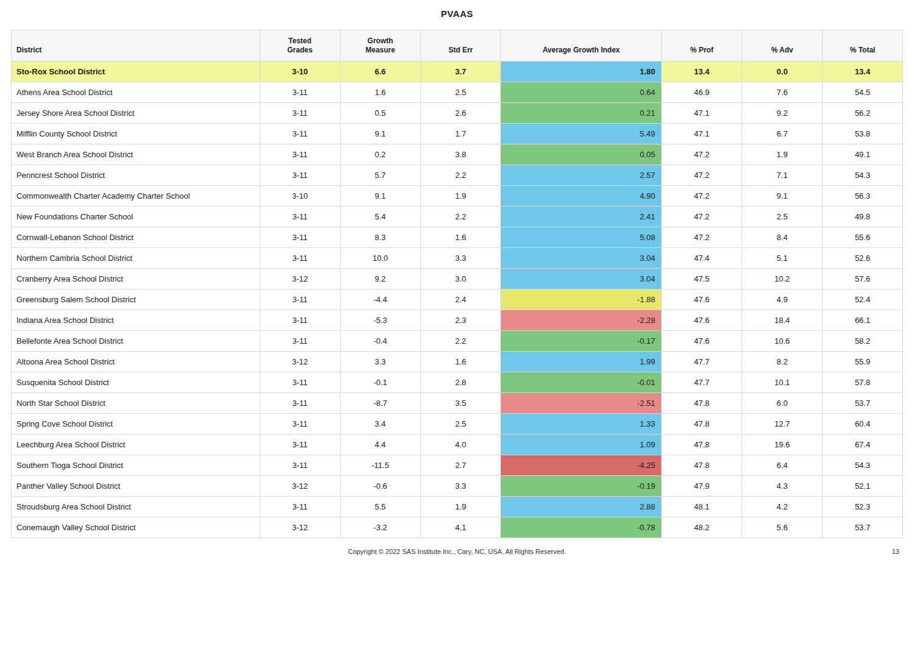PVAAS
| District | Tested Grades | Growth Measure | Std Err | Average Growth Index | % Prof | % Adv | % Total |
| --- | --- | --- | --- | --- | --- | --- | --- |
| Sto-Rox School District | 3-10 | 6.6 | 3.7 | 1.80 | 13.4 | 0.0 | 13.4 |
| Athens Area School District | 3-11 | 1.6 | 2.5 | 0.64 | 46.9 | 7.6 | 54.5 |
| Jersey Shore Area School District | 3-11 | 0.5 | 2.6 | 0.21 | 47.1 | 9.2 | 56.2 |
| Mifflin County School District | 3-11 | 9.1 | 1.7 | 5.49 | 47.1 | 6.7 | 53.8 |
| West Branch Area School District | 3-11 | 0.2 | 3.8 | 0.05 | 47.2 | 1.9 | 49.1 |
| Penncrest School District | 3-11 | 5.7 | 2.2 | 2.57 | 47.2 | 7.1 | 54.3 |
| Commonwealth Charter Academy Charter School | 3-10 | 9.1 | 1.9 | 4.90 | 47.2 | 9.1 | 56.3 |
| New Foundations Charter School | 3-11 | 5.4 | 2.2 | 2.41 | 47.2 | 2.5 | 49.8 |
| Cornwall-Lebanon School District | 3-11 | 8.3 | 1.6 | 5.08 | 47.2 | 8.4 | 55.6 |
| Northern Cambria School District | 3-11 | 10.0 | 3.3 | 3.04 | 47.4 | 5.1 | 52.6 |
| Cranberry Area School District | 3-12 | 9.2 | 3.0 | 3.04 | 47.5 | 10.2 | 57.6 |
| Greensburg Salem School District | 3-11 | -4.4 | 2.4 | -1.88 | 47.6 | 4.9 | 52.4 |
| Indiana Area School District | 3-11 | -5.3 | 2.3 | -2.28 | 47.6 | 18.4 | 66.1 |
| Bellefonte Area School District | 3-11 | -0.4 | 2.2 | -0.17 | 47.6 | 10.6 | 58.2 |
| Altoona Area School District | 3-12 | 3.3 | 1.6 | 1.99 | 47.7 | 8.2 | 55.9 |
| Susquenita School District | 3-11 | -0.1 | 2.8 | -0.01 | 47.7 | 10.1 | 57.8 |
| North Star School District | 3-11 | -8.7 | 3.5 | -2.51 | 47.8 | 6.0 | 53.7 |
| Spring Cove School District | 3-11 | 3.4 | 2.5 | 1.33 | 47.8 | 12.7 | 60.4 |
| Leechburg Area School District | 3-11 | 4.4 | 4.0 | 1.09 | 47.8 | 19.6 | 67.4 |
| Southern Tioga School District | 3-11 | -11.5 | 2.7 | -4.25 | 47.8 | 6.4 | 54.3 |
| Panther Valley School District | 3-12 | -0.6 | 3.3 | -0.19 | 47.9 | 4.3 | 52.1 |
| Stroudsburg Area School District | 3-11 | 5.5 | 1.9 | 2.88 | 48.1 | 4.2 | 52.3 |
| Conemaugh Valley School District | 3-12 | -3.2 | 4.1 | -0.78 | 48.2 | 5.6 | 53.7 |
Copyright © 2022 SAS Institute Inc., Cary, NC, USA. All Rights Reserved. 13